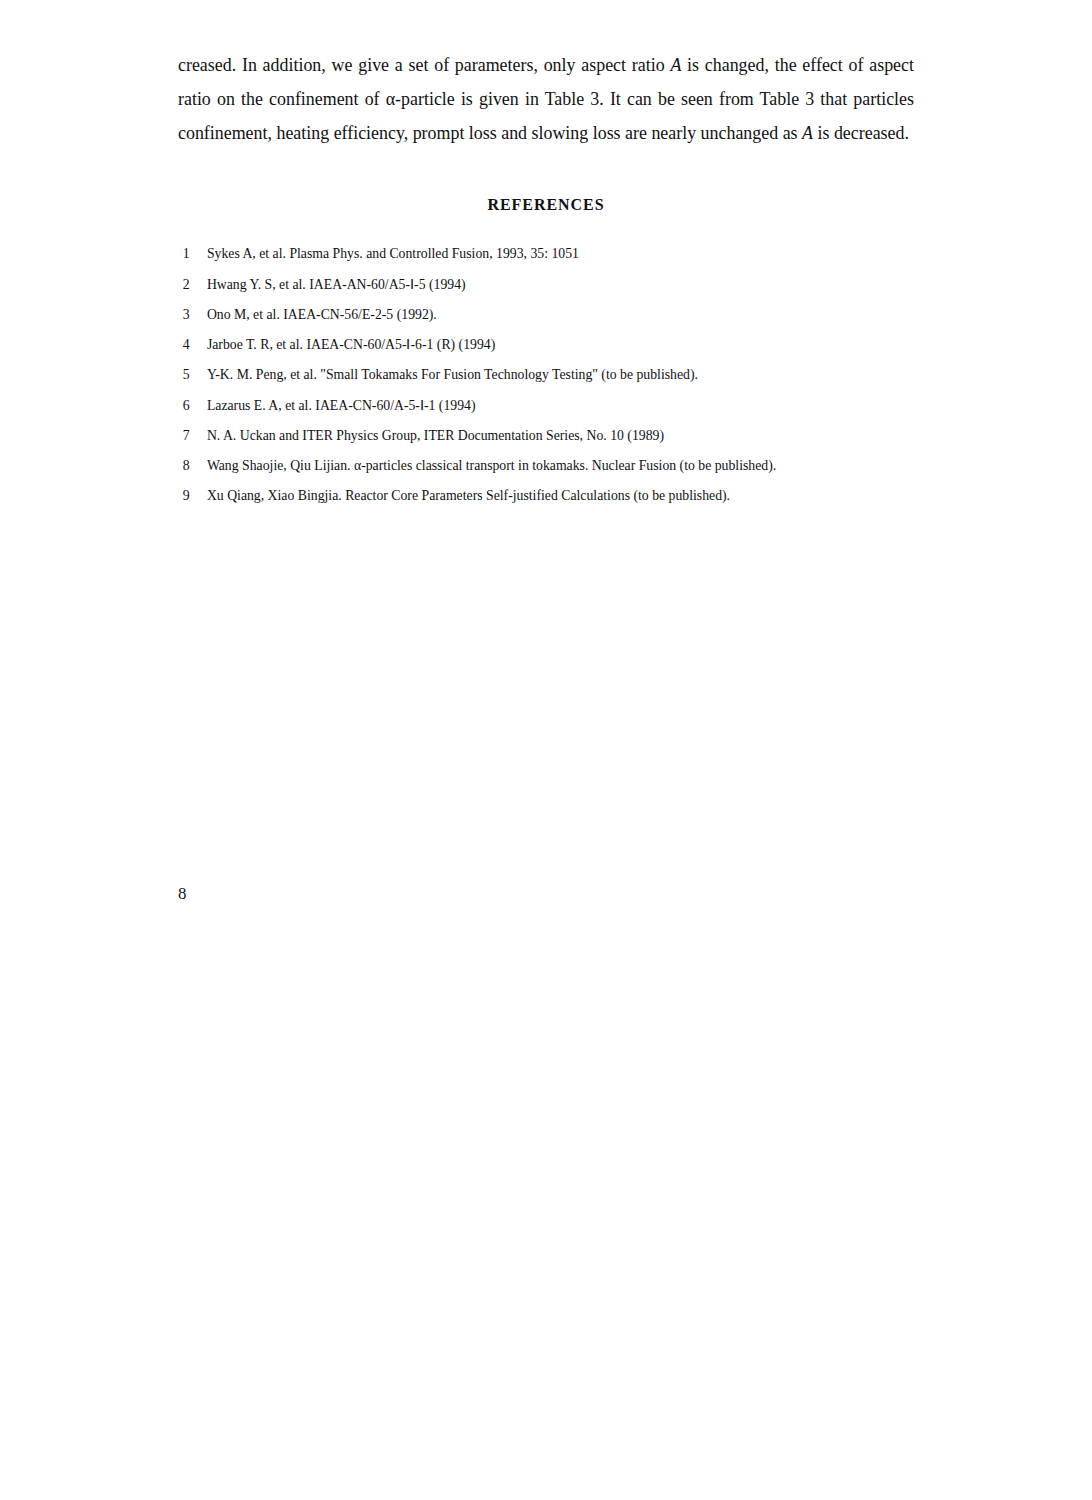creased. In addition, we give a set of parameters, only aspect ratio A is changed, the effect of aspect ratio on the confinement of α-particle is given in Table 3. It can be seen from Table 3 that particles confinement, heating efficiency, prompt loss and slowing loss are nearly unchanged as A is decreased.
REFERENCES
Sykes A, et al. Plasma Phys. and Controlled Fusion, 1993, 35: 1051
Hwang Y. S, et al. IAEA-AN-60/A5-Ⅰ-5 (1994)
Ono M, et al. IAEA-CN-56/E-2-5 (1992).
Jarboe T. R, et al. IAEA-CN-60/A5-Ⅰ-6-1 (R) (1994)
Y-K. M. Peng, et al. "Small Tokamaks For Fusion Technology Testing" (to be published).
Lazarus E. A, et al. IAEA-CN-60/A-5-Ⅰ-1 (1994)
N. A. Uckan and ITER Physics Group, ITER Documentation Series, No. 10 (1989)
Wang Shaojie, Qiu Lijian. α-particles classical transport in tokamaks. Nuclear Fusion (to be published).
Xu Qiang, Xiao Bingjia. Reactor Core Parameters Self-justified Calculations (to be published).
8